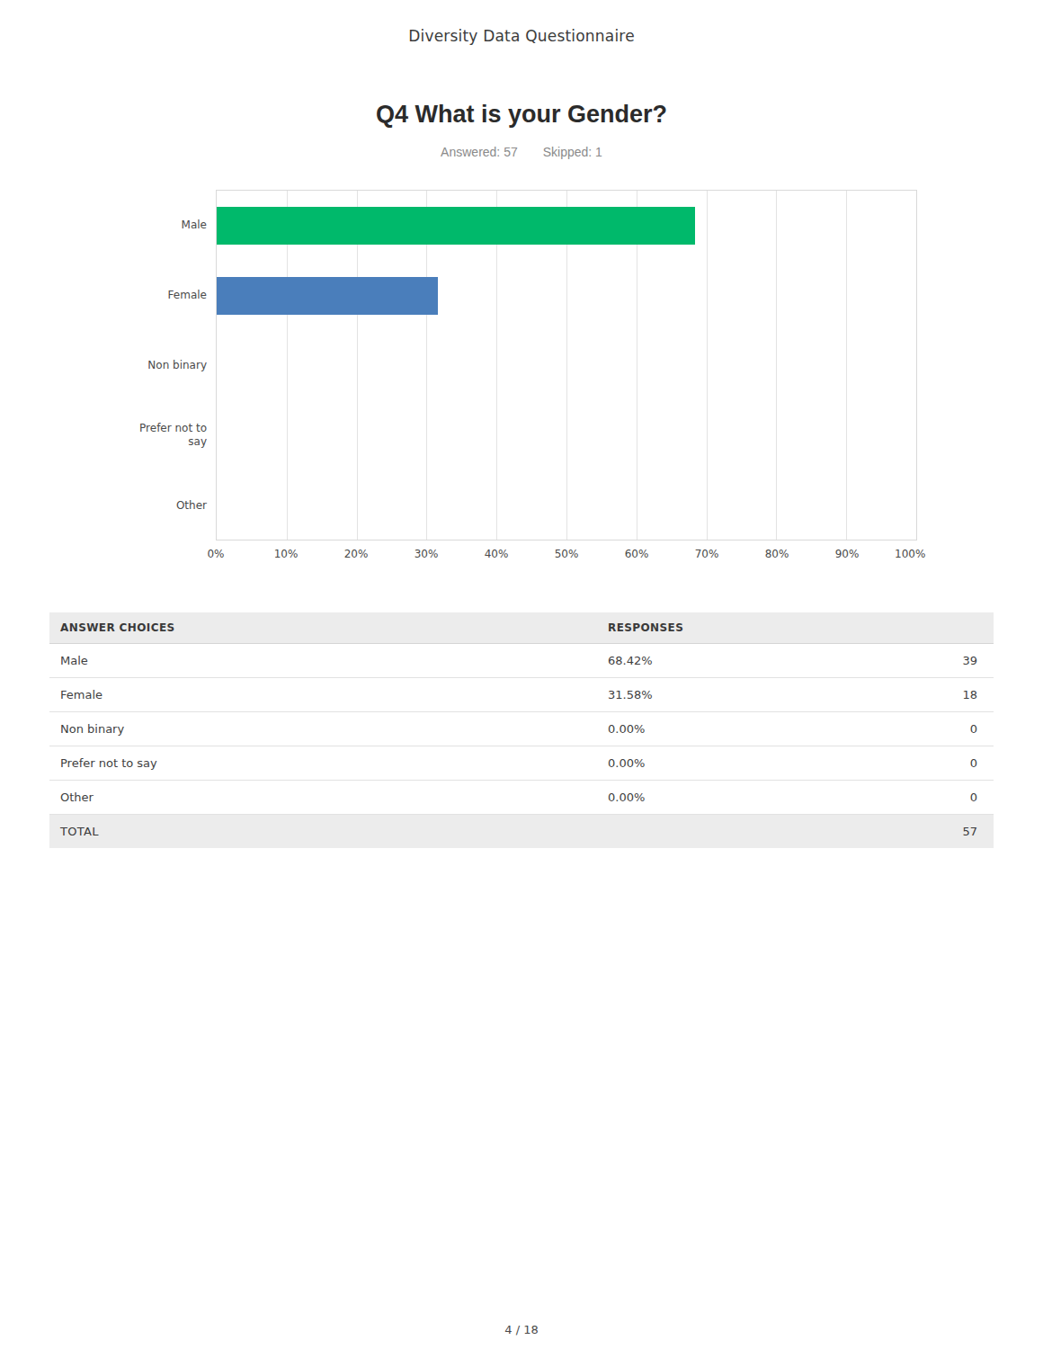Diversity Data Questionnaire
Q4 What is your Gender?
Answered: 57 Skipped: 1
Male
Female
Non binary
Prefer not to
say
Other
0% 10% 20% 30% 40% 50% 60% 70% 80% 90% 100%
| ANSWER CHOICES | RESPONSES |
| --- | --- |
| Male | 68.42% 39 |
| Female | 31.58% 18 |
| Non binary | 0.00% 0 |
| Prefer not to say | 0.00% 0 |
| Other | 0.00% 0 |
| TOTAL | 57 |
4 / 18